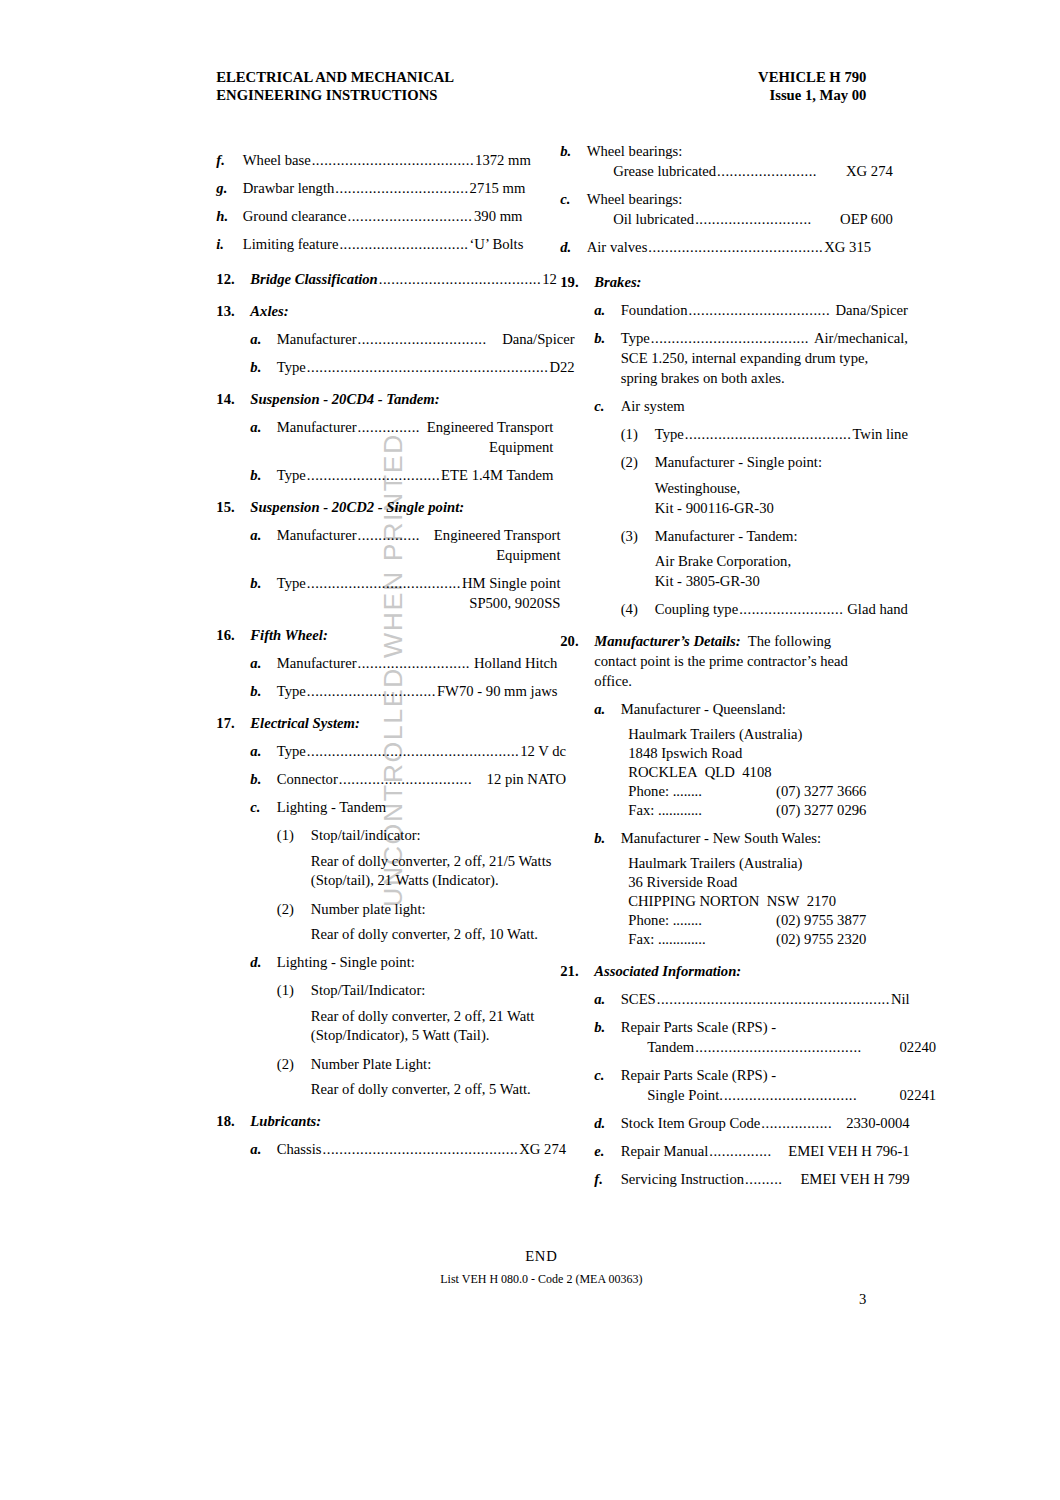UNCONTROLLED WHEN PRINTED
Electrical and Mechanical
Engineering Instructions
VEHICLE H 790
Issue 1, May 00
f.
Wheel base ....................................... 1372 mm
g.
Drawbar length ................................ 2715 mm
h.
Ground clearance .............................. 390 mm
i.
Limiting feature ............................... ‘U’ Bolts
12.
Bridge Classification ....................................... 12
13.
Axles:
a.
Manufacturer ............................... Dana/Spicer
b.
Type .......................................................... D22
14.
Suspension - 20CD4 - Tandem:
a.
Manufacturer ............... Engineered Transport
Equipment
b.
Type ................................ ETE 1.4M Tandem
15.
Suspension - 20CD2 - Single point:
a.
Manufacturer ............... Engineered Transport
Equipment
b.
Type ..................................... HM Single point
SP500, 9020SS
16.
Fifth Wheel:
a.
Manufacturer ........................... Holland Hitch
b.
Type ............................... FW70 - 90 mm jaws
17.
Electrical System:
a.
Type ................................................... 12 V dc
b.
Connector ................................ 12 pin NATO
c.
Lighting - Tandem
(1)
Stop/tail/indicator:
Rear of dolly converter, 2 off, 21/5 Watts (Stop/tail), 21 Watts (Indicator).
(2)
Number plate light:
Rear of dolly converter, 2 off, 10 Watt.
d.
Lighting - Single point:
(1)
Stop/Tail/Indicator:
Rear of dolly converter, 2 off, 21 Watt (Stop/Indicator), 5 Watt (Tail).
(2)
Number Plate Light:
Rear of dolly converter, 2 off, 5 Watt.
18.
Lubricants:
a.
Chassis ............................................... XG 274
b.
Wheel bearings:
Grease lubricated ........................ XG 274
c.
Wheel bearings:
Oil lubricated ............................ OEP 600
d.
Air valves .......................................... XG 315
19.
Brakes:
a.
Foundation .................................. Dana/Spicer
b.
Type ...................................... Air/mechanical,
SCE 1.250, internal expanding drum type, spring brakes on both axles.
c.
Air system
(1)
Type ........................................ Twin line
(2)
Manufacturer - Single point:
Westinghouse,
Kit - 900116-GR-30
(3)
Manufacturer - Tandem:
Air Brake Corporation,
Kit - 3805-GR-30
(4)
Coupling type ......................... Glad hand
20.
Manufacturer’s Details: The following contact point is the prime contractor’s head office.
a.
Manufacturer - Queensland:
Haulmark Trailers (Australia)
1848 Ipswich Road
ROCKLEA QLD 4108
Phone: ........(07) 3277 3666 Fax: ............(07) 3277 0296
b.
Manufacturer - New South Wales:
Haulmark Trailers (Australia)
36 Riverside Road
CHIPPING NORTON NSW 2170
Phone: ........(02) 9755 3877 Fax: .............(02) 9755 2320
21.
Associated Information:
a.
SCES ........................................................ Nil
b.
Repair Parts Scale (RPS) -
Tandem ........................................ 02240
c.
Repair Parts Scale (RPS) -
Single Point. ................................ 02241
d.
Stock Item Group Code ................. 2330-0004
e.
Repair Manual ............... EMEI VEH H 796-1
f.
Servicing Instruction ......... EMEI VEH H 799
END
List VEH H 080.0 - Code 2 (MEA 00363)
3